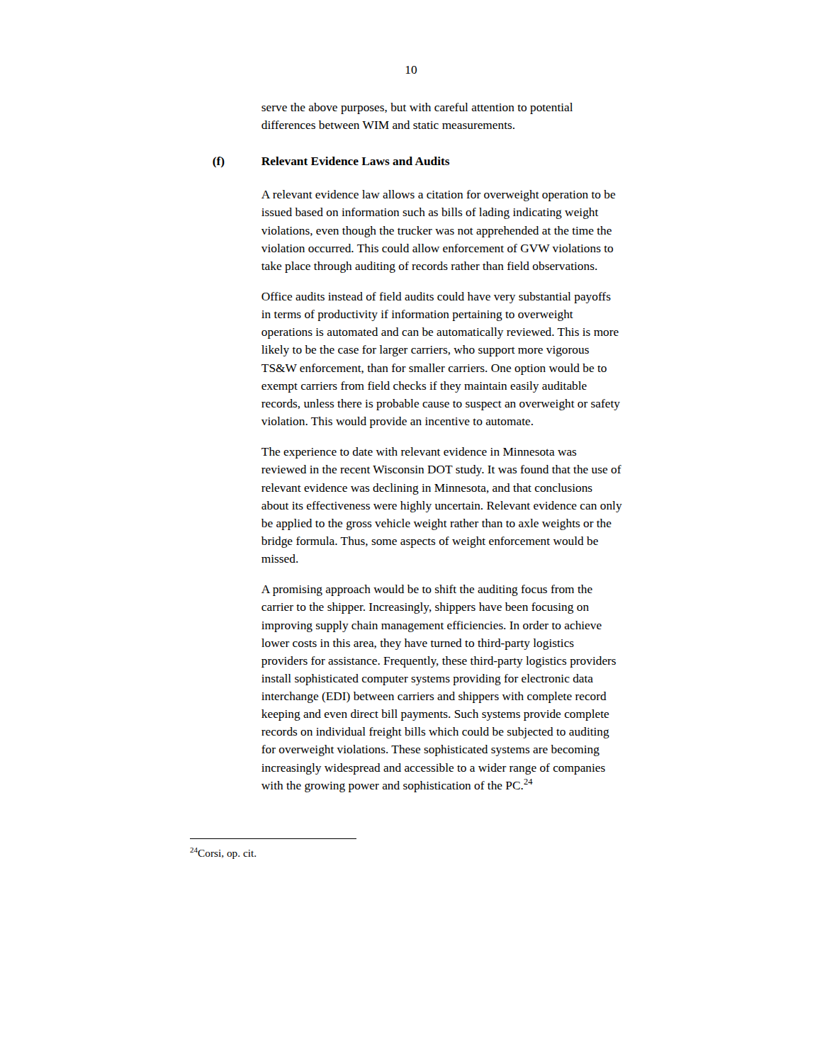10
serve the above purposes, but with careful attention to potential differences between WIM and static measurements.
(f) Relevant Evidence Laws and Audits
A relevant evidence law allows a citation for overweight operation to be issued based on information such as bills of lading indicating weight violations, even though the trucker was not apprehended at the time the violation occurred. This could allow enforcement of GVW violations to take place through auditing of records rather than field observations.
Office audits instead of field audits could have very substantial payoffs in terms of productivity if information pertaining to overweight operations is automated and can be automatically reviewed. This is more likely to be the case for larger carriers, who support more vigorous TS&W enforcement, than for smaller carriers. One option would be to exempt carriers from field checks if they maintain easily auditable records, unless there is probable cause to suspect an overweight or safety violation. This would provide an incentive to automate.
The experience to date with relevant evidence in Minnesota was reviewed in the recent Wisconsin DOT study. It was found that the use of relevant evidence was declining in Minnesota, and that conclusions about its effectiveness were highly uncertain. Relevant evidence can only be applied to the gross vehicle weight rather than to axle weights or the bridge formula. Thus, some aspects of weight enforcement would be missed.
A promising approach would be to shift the auditing focus from the carrier to the shipper. Increasingly, shippers have been focusing on improving supply chain management efficiencies. In order to achieve lower costs in this area, they have turned to third-party logistics providers for assistance. Frequently, these third-party logistics providers install sophisticated computer systems providing for electronic data interchange (EDI) between carriers and shippers with complete record keeping and even direct bill payments. Such systems provide complete records on individual freight bills which could be subjected to auditing for overweight violations. These sophisticated systems are becoming increasingly widespread and accessible to a wider range of companies with the growing power and sophistication of the PC.24
24Corsi, op. cit.